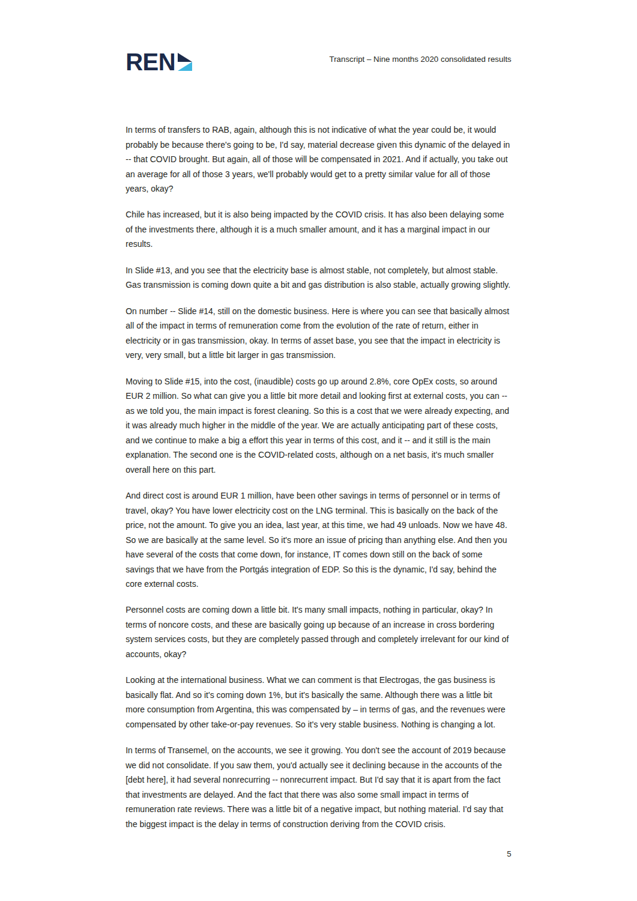REN
Transcript – Nine months 2020 consolidated results
In terms of transfers to RAB, again, although this is not indicative of what the year could be, it would probably be because there's going to be, I'd say, material decrease given this dynamic of the delayed in -- that COVID brought. But again, all of those will be compensated in 2021. And if actually, you take out an average for all of those 3 years, we'll probably would get to a pretty similar value for all of those years, okay?
Chile has increased, but it is also being impacted by the COVID crisis. It has also been delaying some of the investments there, although it is a much smaller amount, and it has a marginal impact in our results.
In Slide #13, and you see that the electricity base is almost stable, not completely, but almost stable. Gas transmission is coming down quite a bit and gas distribution is also stable, actually growing slightly.
On number -- Slide #14, still on the domestic business. Here is where you can see that basically almost all of the impact in terms of remuneration come from the evolution of the rate of return, either in electricity or in gas transmission, okay. In terms of asset base, you see that the impact in electricity is very, very small, but a little bit larger in gas transmission.
Moving to Slide #15, into the cost, (inaudible) costs go up around 2.8%, core OpEx costs, so around EUR 2 million. So what can give you a little bit more detail and looking first at external costs, you can -- as we told you, the main impact is forest cleaning. So this is a cost that we were already expecting, and it was already much higher in the middle of the year. We are actually anticipating part of these costs, and we continue to make a big a effort this year in terms of this cost, and it -- and it still is the main explanation. The second one is the COVID-related costs, although on a net basis, it's much smaller overall here on this part.
And direct cost is around EUR 1 million, have been other savings in terms of personnel or in terms of travel, okay? You have lower electricity cost on the LNG terminal. This is basically on the back of the price, not the amount. To give you an idea, last year, at this time, we had 49 unloads. Now we have 48. So we are basically at the same level. So it's more an issue of pricing than anything else. And then you have several of the costs that come down, for instance, IT comes down still on the back of some savings that we have from the Portgás integration of EDP. So this is the dynamic, I'd say, behind the core external costs.
Personnel costs are coming down a little bit. It's many small impacts, nothing in particular, okay? In terms of noncore costs, and these are basically going up because of an increase in cross bordering system services costs, but they are completely passed through and completely irrelevant for our kind of accounts, okay?
Looking at the international business. What we can comment is that Electrogas, the gas business is basically flat. And so it's coming down 1%, but it's basically the same. Although there was a little bit more consumption from Argentina, this was compensated by – in terms of gas, and the revenues were compensated by other take-or-pay revenues. So it's very stable business. Nothing is changing a lot.
In terms of Transemel, on the accounts, we see it growing. You don't see the account of 2019 because we did not consolidate. If you saw them, you'd actually see it declining because in the accounts of the [debt here], it had several nonrecurring -- nonrecurrent impact. But I'd say that it is apart from the fact that investments are delayed. And the fact that there was also some small impact in terms of remuneration rate reviews. There was a little bit of a negative impact, but nothing material. I'd say that the biggest impact is the delay in terms of construction deriving from the COVID crisis.
5